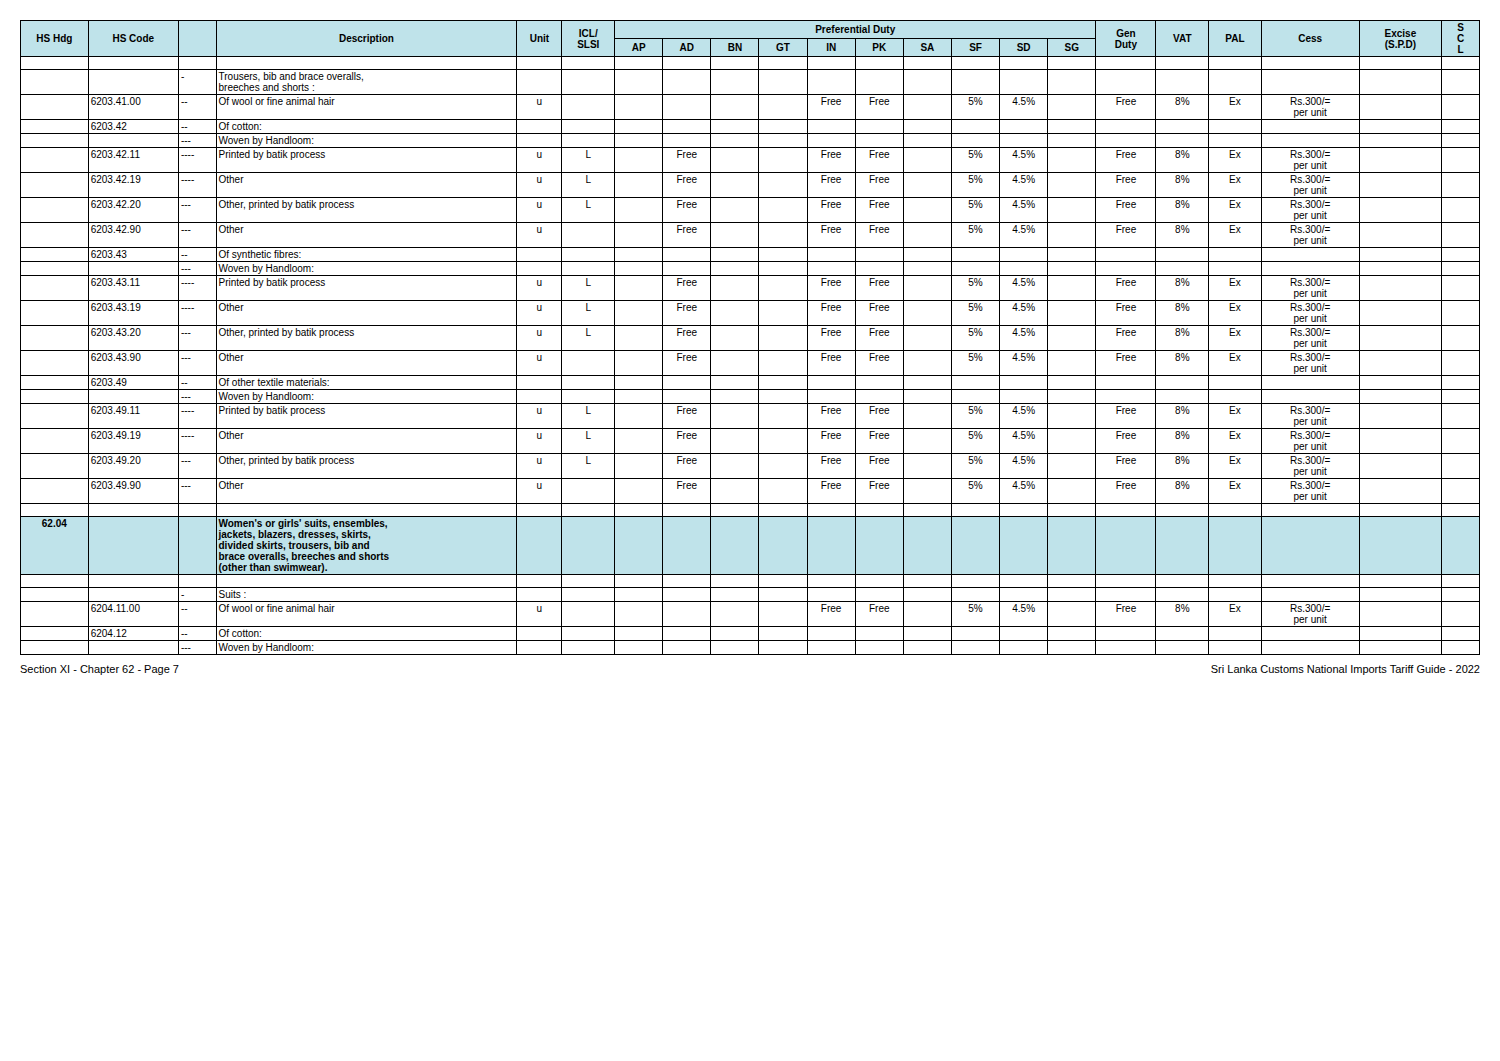| HS Hdg | HS Code | | Description | Unit | ICL/ SLSI | Preferential Duty | Gen Duty | VAT | PAL | Cess | Excise (S.P.D) | S C L |
| --- | --- | --- | --- | --- | --- | --- | --- | --- | --- | --- | --- | --- |
| AP | AD | BN | GT | IN | PK | SA | SF | SD | SG |
| | | - | Trousers, bib and brace overalls, breeches and shorts : | | | | | | | | | | | | | | | | | | |
| | 6203.41.00 | -- | Of wool or fine animal hair | u | | | | | | Free | Free | | 5% | 4.5% | | Free | 8% | Ex | Rs.300/= per unit | | |
| | 6203.42 | -- | Of cotton: | | | | | | | | | | | | | | | | | | |
| | | --- | Woven by Handloom: | | | | | | | | | | | | | | | | | | |
| | 6203.42.11 | ---- | Printed by batik process | u | L | | Free | | | Free | Free | | 5% | 4.5% | | Free | 8% | Ex | Rs.300/= per unit | | |
| | 6203.42.19 | ---- | Other | u | L | | Free | | | Free | Free | | 5% | 4.5% | | Free | 8% | Ex | Rs.300/= per unit | | |
| | 6203.42.20 | --- | Other, printed by batik process | u | L | | Free | | | Free | Free | | 5% | 4.5% | | Free | 8% | Ex | Rs.300/= per unit | | |
| | 6203.42.90 | --- | Other | u | | | Free | | | Free | Free | | 5% | 4.5% | | Free | 8% | Ex | Rs.300/= per unit | | |
| | 6203.43 | -- | Of synthetic fibres: | | | | | | | | | | | | | | | | | | |
| | | --- | Woven by Handloom: | | | | | | | | | | | | | | | | | | |
| | 6203.43.11 | ---- | Printed by batik process | u | L | | Free | | | Free | Free | | 5% | 4.5% | | Free | 8% | Ex | Rs.300/= per unit | | |
| | 6203.43.19 | ---- | Other | u | L | | Free | | | Free | Free | | 5% | 4.5% | | Free | 8% | Ex | Rs.300/= per unit | | |
| | 6203.43.20 | --- | Other, printed by batik process | u | L | | Free | | | Free | Free | | 5% | 4.5% | | Free | 8% | Ex | Rs.300/= per unit | | |
| | 6203.43.90 | --- | Other | u | | | Free | | | Free | Free | | 5% | 4.5% | | Free | 8% | Ex | Rs.300/= per unit | | |
| | 6203.49 | -- | Of other textile materials: | | | | | | | | | | | | | | | | | | |
| | | --- | Woven by Handloom: | | | | | | | | | | | | | | | | | | |
| | 6203.49.11 | ---- | Printed by batik process | u | L | | Free | | | Free | Free | | 5% | 4.5% | | Free | 8% | Ex | Rs.300/= per unit | | |
| | 6203.49.19 | ---- | Other | u | L | | Free | | | Free | Free | | 5% | 4.5% | | Free | 8% | Ex | Rs.300/= per unit | | |
| | 6203.49.20 | --- | Other, printed by batik process | u | L | | Free | | | Free | Free | | 5% | 4.5% | | Free | 8% | Ex | Rs.300/= per unit | | |
| | 6203.49.90 | --- | Other | u | | | Free | | | Free | Free | | 5% | 4.5% | | Free | 8% | Ex | Rs.300/= per unit | | |
| 62.04 | | | Women's or girls' suits, ensembles, jackets, blazers, dresses, skirts, divided skirts, trousers, bib and brace overalls, breeches and shorts (other than swimwear). | | | | | | | | | | | | | | | | | | |
| | | - | Suits : | | | | | | | | | | | | | | | | | | |
| | 6204.11.00 | -- | Of wool or fine animal hair | u | | | | | | Free | Free | | 5% | 4.5% | | Free | 8% | Ex | Rs.300/= per unit | | |
| | 6204.12 | -- | Of cotton: | | | | | | | | | | | | | | | | | | |
| | | --- | Woven by Handloom: | | | | | | | | | | | | | | | | | | |
Section XI - Chapter 62 - Page 7
Sri Lanka Customs National Imports Tariff Guide - 2022